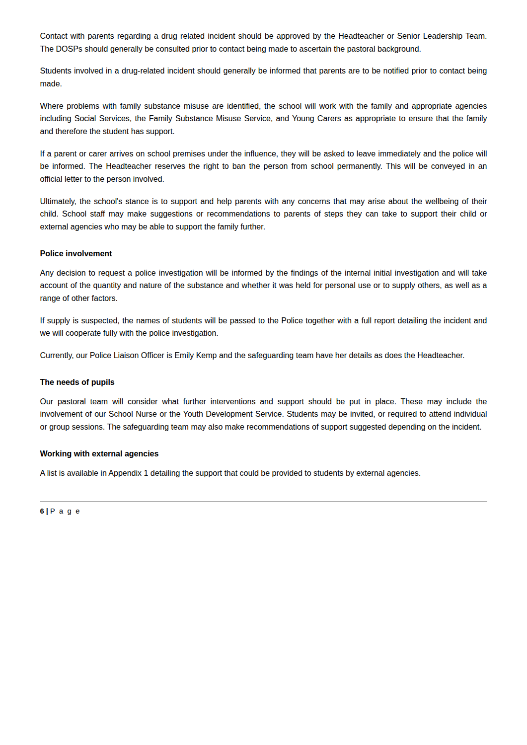Contact with parents regarding a drug related incident should be approved by the Headteacher or Senior Leadership Team. The DOSPs should generally be consulted prior to contact being made to ascertain the pastoral background.
Students involved in a drug-related incident should generally be informed that parents are to be notified prior to contact being made.
Where problems with family substance misuse are identified, the school will work with the family and appropriate agencies including Social Services, the Family Substance Misuse Service, and Young Carers as appropriate to ensure that the family and therefore the student has support.
If a parent or carer arrives on school premises under the influence, they will be asked to leave immediately and the police will be informed. The Headteacher reserves the right to ban the person from school permanently. This will be conveyed in an official letter to the person involved.
Ultimately, the school's stance is to support and help parents with any concerns that may arise about the wellbeing of their child. School staff may make suggestions or recommendations to parents of steps they can take to support their child or external agencies who may be able to support the family further.
Police involvement
Any decision to request a police investigation will be informed by the findings of the internal initial investigation and will take account of the quantity and nature of the substance and whether it was held for personal use or to supply others, as well as a range of other factors.
If supply is suspected, the names of students will be passed to the Police together with a full report detailing the incident and we will cooperate fully with the police investigation.
Currently, our Police Liaison Officer is Emily Kemp and the safeguarding team have her details as does the Headteacher.
The needs of pupils
Our pastoral team will consider what further interventions and support should be put in place. These may include the involvement of our School Nurse or the Youth Development Service. Students may be invited, or required to attend individual or group sessions. The safeguarding team may also make recommendations of support suggested depending on the incident.
Working with external agencies
A list is available in Appendix 1 detailing the support that could be provided to students by external agencies.
6 | P a g e